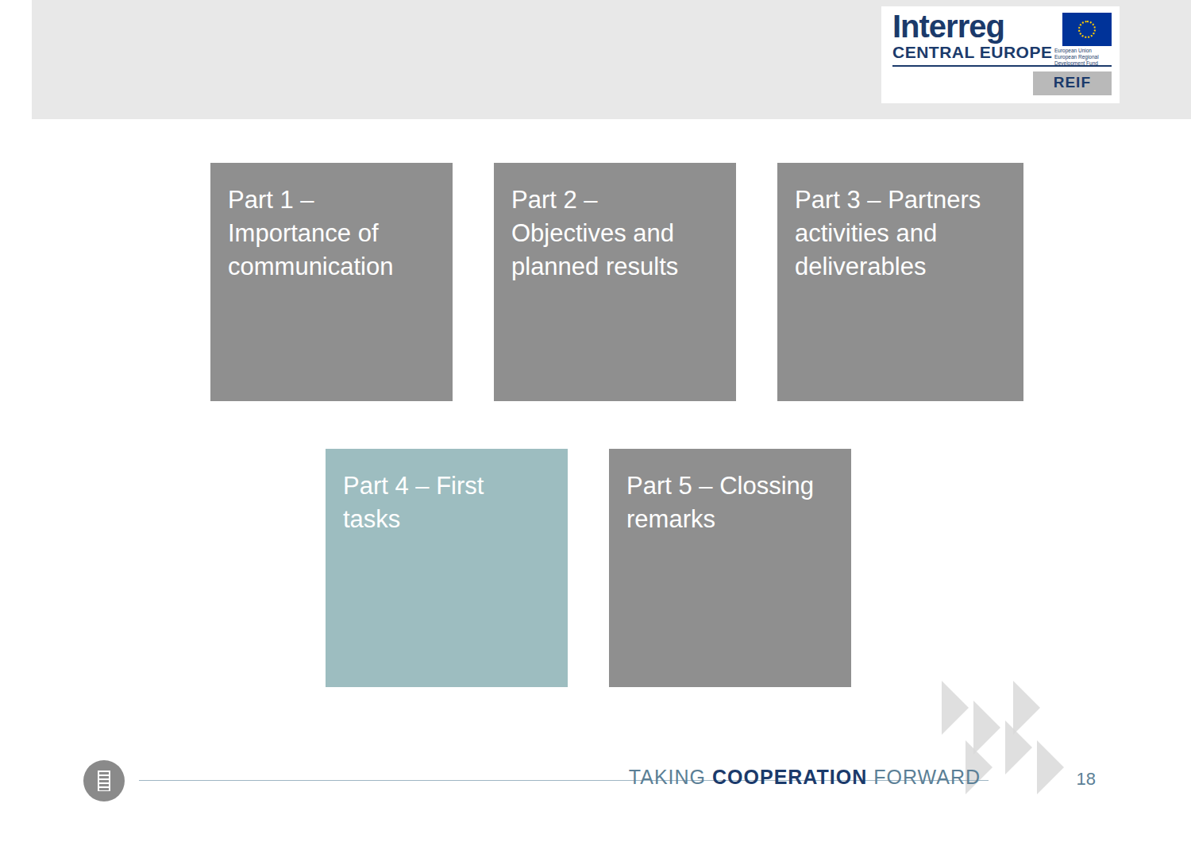Interreg
CENTRAL EUROPE
European Union
European Regional
Development Fund
REIF
Part 1 –
Importance of
communication
Part 2 –
Objectives and
planned results
Part 3 – Partners
activities and
deliverables
Part 4 – First
tasks
Part 5 – Clossing
remarks
TAKING COOPERATION FORWARD
18